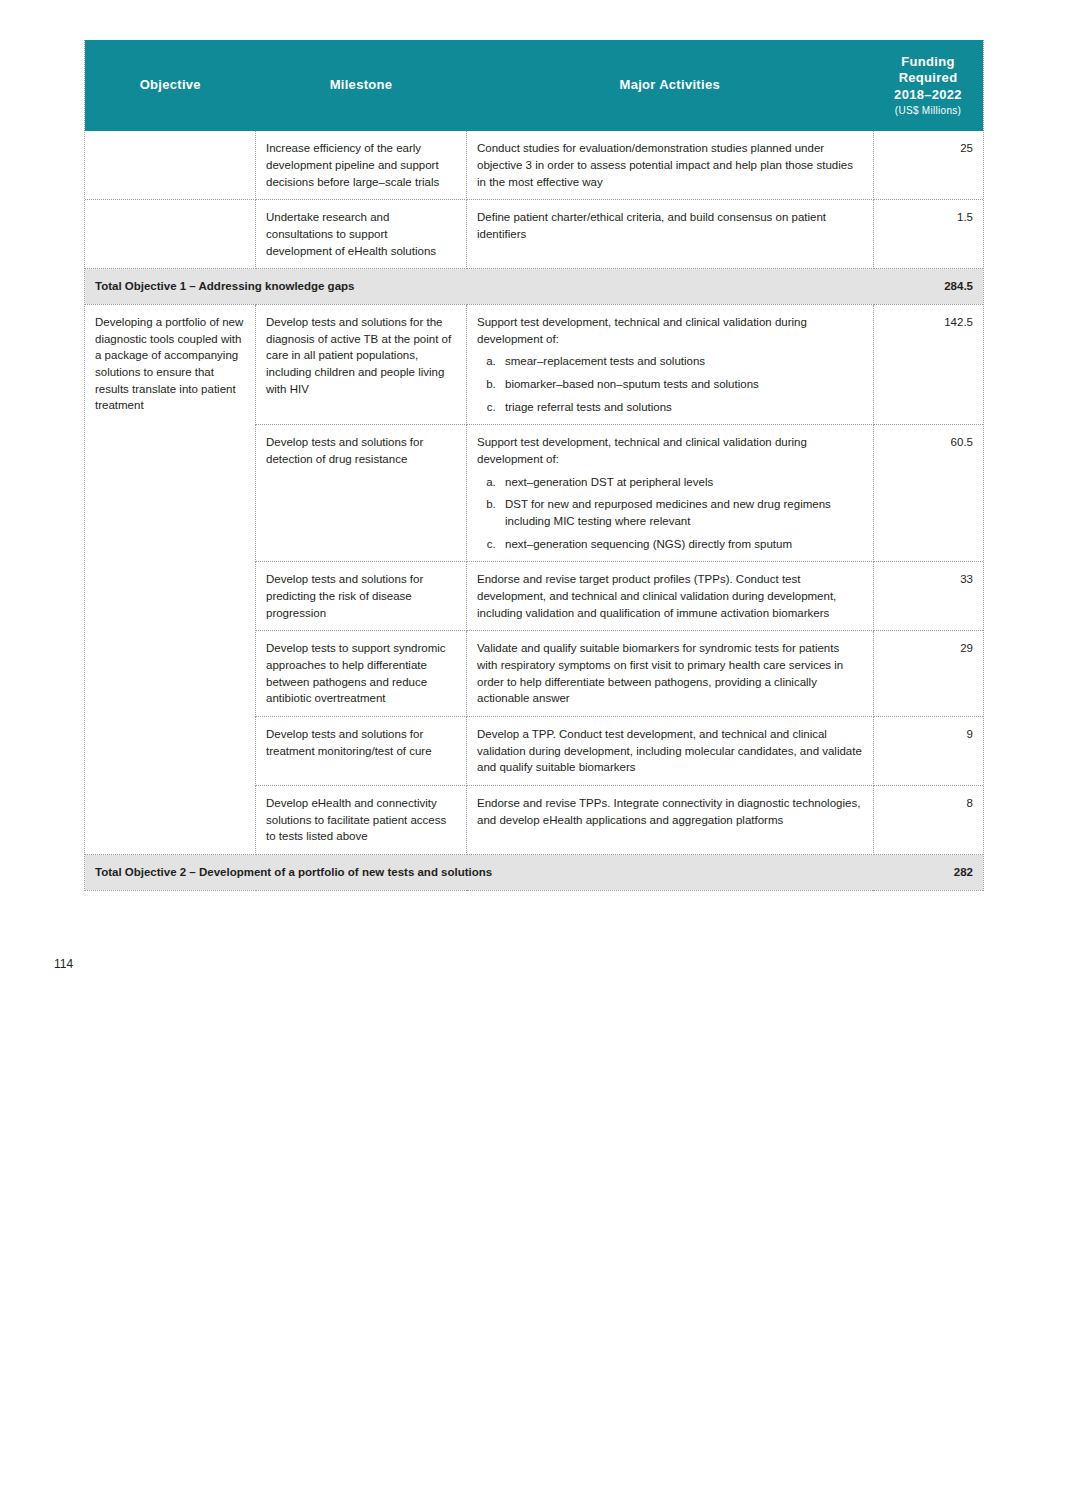| Objective | Milestone | Major Activities | Funding Required 2018–2022 (US$ Millions) |
| --- | --- | --- | --- |
| | Increase efficiency of the early development pipeline and support decisions before large–scale trials | Conduct studies for evaluation/demonstration studies planned under objective 3 in order to assess potential impact and help plan those studies in the most effective way | 25 |
| | Undertake research and consultations to support development of eHealth solutions | Define patient charter/ethical criteria, and build consensus on patient identifiers | 1.5 |
| Total Objective 1 – Addressing knowledge gaps | 284.5 |
| Developing a portfolio of new diagnostic tools coupled with a package of accompanying solutions to ensure that results translate into patient treatment | Develop tests and solutions for the diagnosis of active TB at the point of care in all patient populations, including children and people living with HIV | Support test development, technical and clinical validation during development of: smear–replacement tests and solutions biomarker–based non–sputum tests and solutions triage referral tests and solutions | 142.5 |
| Develop tests and solutions for detection of drug resistance | Support test development, technical and clinical validation during development of: next–generation DST at peripheral levels DST for new and repurposed medicines and new drug regimens including MIC testing where relevant next–generation sequencing (NGS) directly from sputum | 60.5 |
| Develop tests and solutions for predicting the risk of disease progression | Endorse and revise target product profiles (TPPs). Conduct test development, and technical and clinical validation during development, including validation and qualification of immune activation biomarkers | 33 |
| Develop tests to support syndromic approaches to help differentiate between pathogens and reduce antibiotic overtreatment | Validate and qualify suitable biomarkers for syndromic tests for patients with respiratory symptoms on first visit to primary health care services in order to help differentiate between pathogens, providing a clinically actionable answer | 29 |
| Develop tests and solutions for treatment monitoring/test of cure | Develop a TPP. Conduct test development, and technical and clinical validation during development, including molecular candidates, and validate and qualify suitable biomarkers | 9 |
| Develop eHealth and connectivity solutions to facilitate patient access to tests listed above | Endorse and revise TPPs. Integrate connectivity in diagnostic technologies, and develop eHealth applications and aggregation platforms | 8 |
| Total Objective 2 – Development of a portfolio of new tests and solutions | 282 |
114